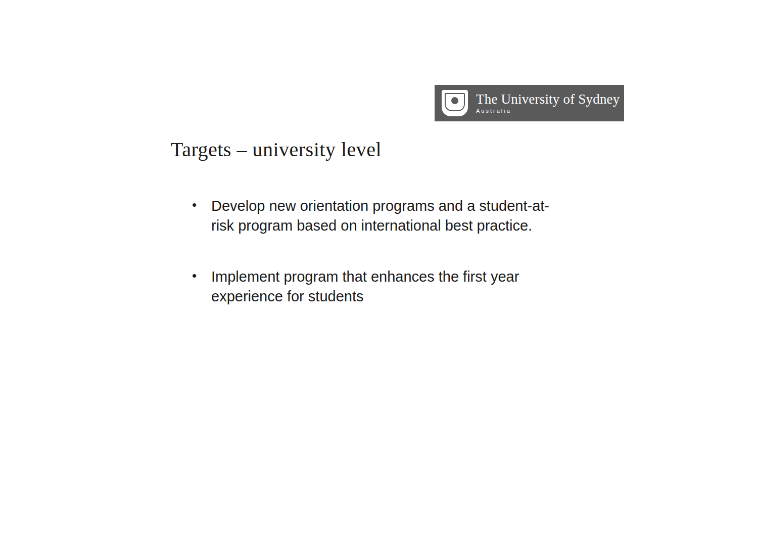The University of Sydney
Australia
Targets – university level
Develop new orientation programs and a student-at-risk program based on international best practice.
Implement program that enhances the first year experience for students